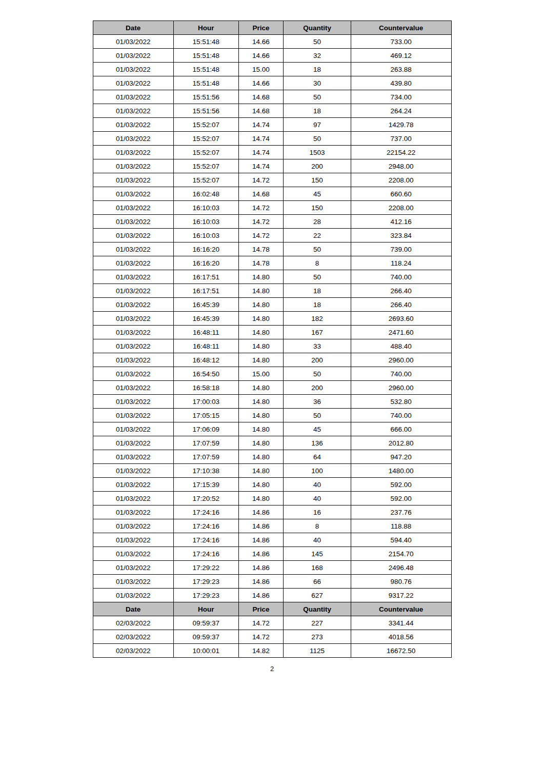| Date | Hour | Price | Quantity | Countervalue |
| --- | --- | --- | --- | --- |
| 01/03/2022 | 15:51:48 | 14.66 | 50 | 733.00 |
| 01/03/2022 | 15:51:48 | 14.66 | 32 | 469.12 |
| 01/03/2022 | 15:51:48 | 15.00 | 18 | 263.88 |
| 01/03/2022 | 15:51:48 | 14.66 | 30 | 439.80 |
| 01/03/2022 | 15:51:56 | 14.68 | 50 | 734.00 |
| 01/03/2022 | 15:51:56 | 14.68 | 18 | 264.24 |
| 01/03/2022 | 15:52:07 | 14.74 | 97 | 1429.78 |
| 01/03/2022 | 15:52:07 | 14.74 | 50 | 737.00 |
| 01/03/2022 | 15:52:07 | 14.74 | 1503 | 22154.22 |
| 01/03/2022 | 15:52:07 | 14.74 | 200 | 2948.00 |
| 01/03/2022 | 15:52:07 | 14.72 | 150 | 2208.00 |
| 01/03/2022 | 16:02:48 | 14.68 | 45 | 660.60 |
| 01/03/2022 | 16:10:03 | 14.72 | 150 | 2208.00 |
| 01/03/2022 | 16:10:03 | 14.72 | 28 | 412.16 |
| 01/03/2022 | 16:10:03 | 14.72 | 22 | 323.84 |
| 01/03/2022 | 16:16:20 | 14.78 | 50 | 739.00 |
| 01/03/2022 | 16:16:20 | 14.78 | 8 | 118.24 |
| 01/03/2022 | 16:17:51 | 14.80 | 50 | 740.00 |
| 01/03/2022 | 16:17:51 | 14.80 | 18 | 266.40 |
| 01/03/2022 | 16:45:39 | 14.80 | 18 | 266.40 |
| 01/03/2022 | 16:45:39 | 14.80 | 182 | 2693.60 |
| 01/03/2022 | 16:48:11 | 14.80 | 167 | 2471.60 |
| 01/03/2022 | 16:48:11 | 14.80 | 33 | 488.40 |
| 01/03/2022 | 16:48:12 | 14.80 | 200 | 2960.00 |
| 01/03/2022 | 16:54:50 | 15.00 | 50 | 740.00 |
| 01/03/2022 | 16:58:18 | 14.80 | 200 | 2960.00 |
| 01/03/2022 | 17:00:03 | 14.80 | 36 | 532.80 |
| 01/03/2022 | 17:05:15 | 14.80 | 50 | 740.00 |
| 01/03/2022 | 17:06:09 | 14.80 | 45 | 666.00 |
| 01/03/2022 | 17:07:59 | 14.80 | 136 | 2012.80 |
| 01/03/2022 | 17:07:59 | 14.80 | 64 | 947.20 |
| 01/03/2022 | 17:10:38 | 14.80 | 100 | 1480.00 |
| 01/03/2022 | 17:15:39 | 14.80 | 40 | 592.00 |
| 01/03/2022 | 17:20:52 | 14.80 | 40 | 592.00 |
| 01/03/2022 | 17:24:16 | 14.86 | 16 | 237.76 |
| 01/03/2022 | 17:24:16 | 14.86 | 8 | 118.88 |
| 01/03/2022 | 17:24:16 | 14.86 | 40 | 594.40 |
| 01/03/2022 | 17:24:16 | 14.86 | 145 | 2154.70 |
| 01/03/2022 | 17:29:22 | 14.86 | 168 | 2496.48 |
| 01/03/2022 | 17:29:23 | 14.86 | 66 | 980.76 |
| 01/03/2022 | 17:29:23 | 14.86 | 627 | 9317.22 |
| Date | Hour | Price | Quantity | Countervalue |
| 02/03/2022 | 09:59:37 | 14.72 | 227 | 3341.44 |
| 02/03/2022 | 09:59:37 | 14.72 | 273 | 4018.56 |
| 02/03/2022 | 10:00:01 | 14.82 | 1125 | 16672.50 |
2